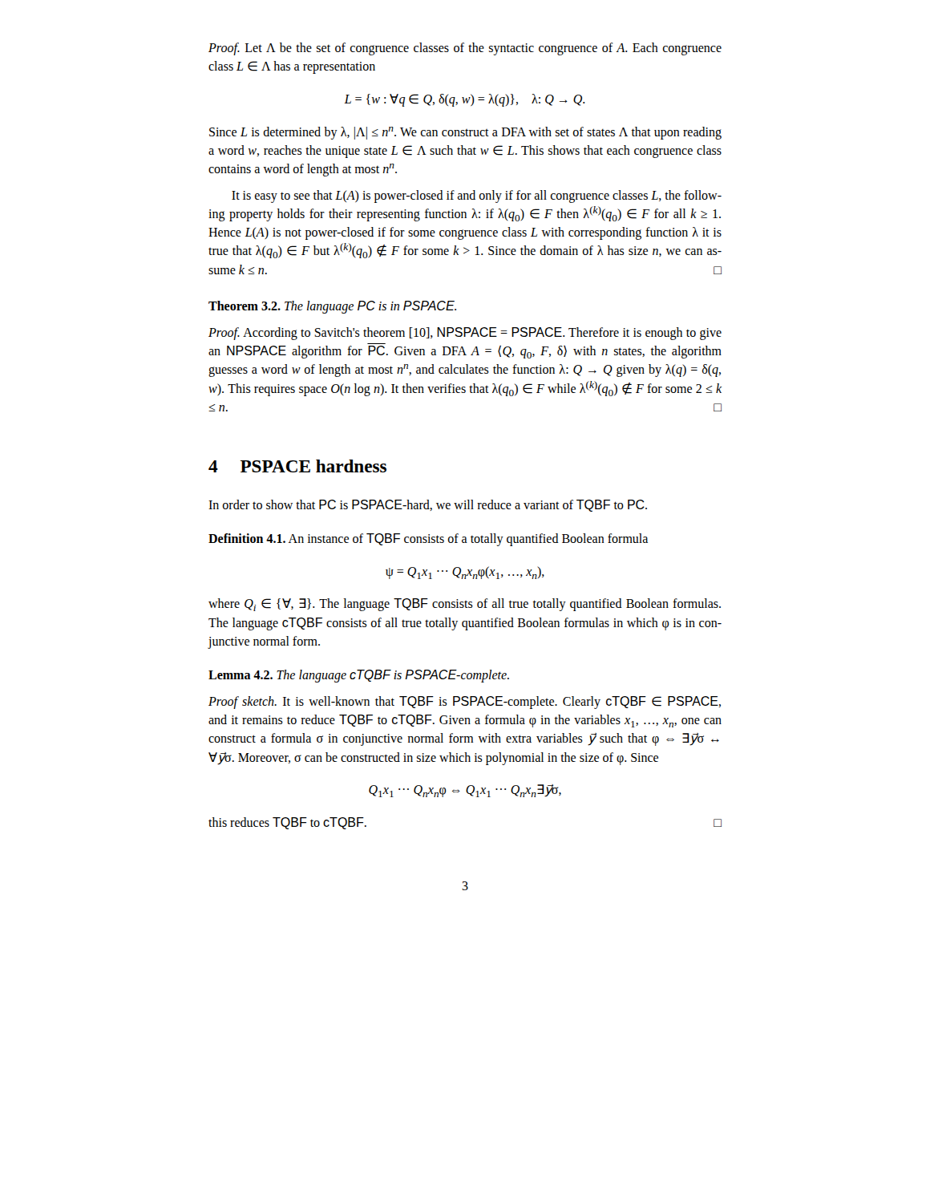Proof. Let Λ be the set of congruence classes of the syntactic congruence of A. Each congruence class L ∈ Λ has a representation
L = {w : ∀q ∈ Q, δ(q, w) = λ(q)}, λ: Q → Q.
Since L is determined by λ, |Λ| ≤ nn. We can construct a DFA with set of states Λ that upon reading a word w, reaches the unique state L ∈ Λ such that w ∈ L. This shows that each congruence class contains a word of length at most nn.
It is easy to see that L(A) is power-closed if and only if for all congruence classes L, the following property holds for their representing function λ: if λ(q0) ∈ F then λ(k)(q0) ∈ F for all k ≥ 1. Hence L(A) is not power-closed if for some congruence class L with corresponding function λ it is true that λ(q0) ∈ F but λ(k)(q0) ∉ F for some k > 1. Since the domain of λ has size n, we can assume k ≤ n. □
Theorem 3.2. The language PC is in PSPACE.
Proof. According to Savitch's theorem [10], NPSPACE = PSPACE. Therefore it is enough to give an NPSPACE algorithm for PC. Given a DFA A = ⟨Q, q0, F, δ⟩ with n states, the algorithm guesses a word w of length at most nn, and calculates the function λ: Q → Q given by λ(q) = δ(q, w). This requires space O(n log n). It then verifies that λ(q0) ∈ F while λ(k)(q0) ∉ F for some 2 ≤ k ≤ n. □
4 PSPACE hardness
In order to show that PC is PSPACE-hard, we will reduce a variant of TQBF to PC.
Definition 4.1. An instance of TQBF consists of a totally quantified Boolean formula
ψ = Q1x1 ··· Qnxnφ(x1, …, xn),
where Qi ∈ {∀, ∃}. The language TQBF consists of all true totally quantified Boolean formulas. The language cTQBF consists of all true totally quantified Boolean formulas in which φ is in conjunctive normal form.
Lemma 4.2. The language cTQBF is PSPACE-complete.
Proof sketch. It is well-known that TQBF is PSPACE-complete. Clearly cTQBF ∈ PSPACE, and it remains to reduce TQBF to cTQBF. Given a formula φ in the variables x1, …, xn, one can construct a formula σ in conjunctive normal form with extra variables y⃗ such that φ ⇔ ∃y⃗σ ↔ ∀y⃗σ. Moreover, σ can be constructed in size which is polynomial in the size of φ. Since
Q1x1 ··· Qnxnφ ⇔ Q1x1 ··· Qnxn∃y⃗σ,
this reduces TQBF to cTQBF. □
3